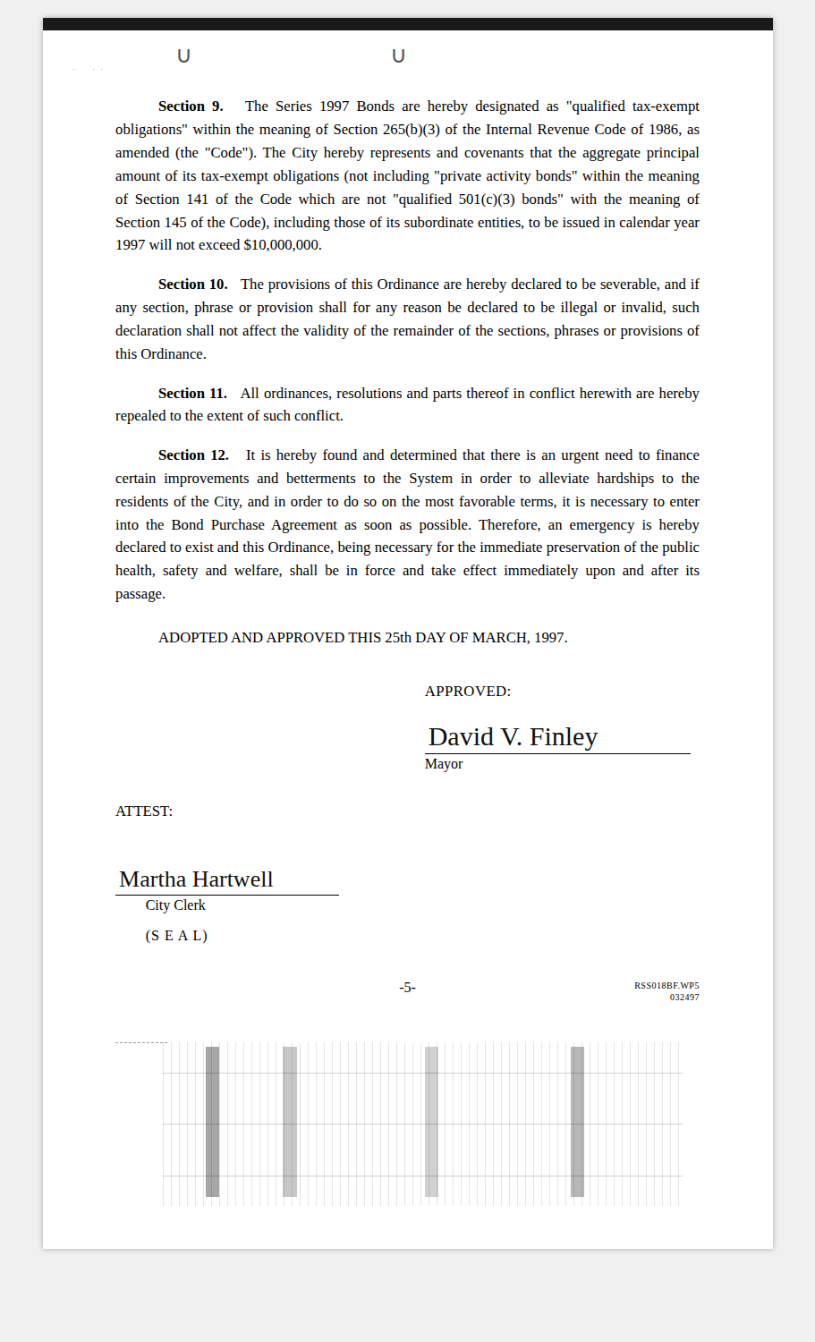∪
∪
· · ·
Section 9. The Series 1997 Bonds are hereby designated as "qualified tax-exempt obligations" within the meaning of Section 265(b)(3) of the Internal Revenue Code of 1986, as amended (the "Code"). The City hereby represents and covenants that the aggregate principal amount of its tax-exempt obligations (not including "private activity bonds" within the meaning of Section 141 of the Code which are not "qualified 501(c)(3) bonds" with the meaning of Section 145 of the Code), including those of its subordinate entities, to be issued in calendar year 1997 will not exceed $10,000,000.
Section 10. The provisions of this Ordinance are hereby declared to be severable, and if any section, phrase or provision shall for any reason be declared to be illegal or invalid, such declaration shall not affect the validity of the remainder of the sections, phrases or provisions of this Ordinance.
Section 11. All ordinances, resolutions and parts thereof in conflict herewith are hereby repealed to the extent of such conflict.
Section 12. It is hereby found and determined that there is an urgent need to finance certain improvements and betterments to the System in order to alleviate hardships to the residents of the City, and in order to do so on the most favorable terms, it is necessary to enter into the Bond Purchase Agreement as soon as possible. Therefore, an emergency is hereby declared to exist and this Ordinance, being necessary for the immediate preservation of the public health, safety and welfare, shall be in force and take effect immediately upon and after its passage.
ADOPTED AND APPROVED THIS 25th DAY OF MARCH, 1997.
APPROVED:
David V. Finley
Mayor
ATTEST:
Martha Hartwell
City Clerk
(S E A L)
-5-
RSS018BF.WP5
032497